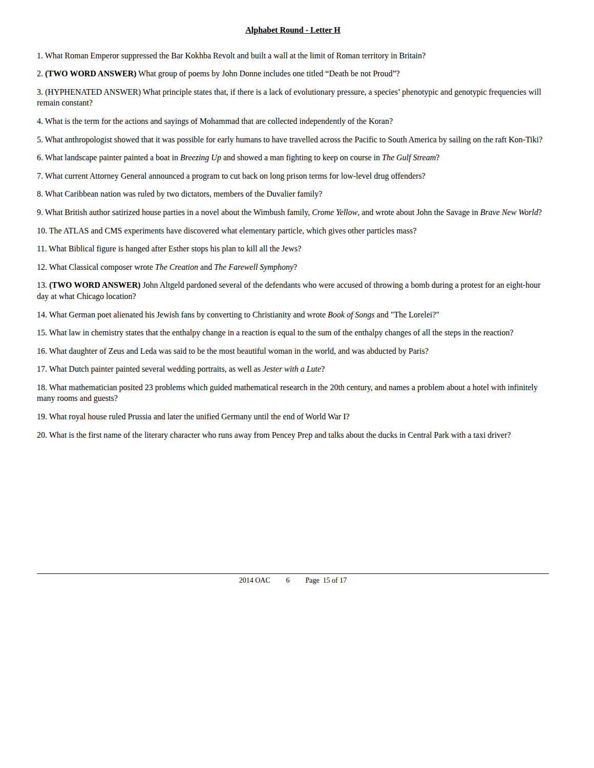Alphabet Round - Letter H
1. What Roman Emperor suppressed the Bar Kokhba Revolt and built a wall at the limit of Roman territory in Britain?
2. (TWO WORD ANSWER) What group of poems by John Donne includes one titled “Death be not Proud”?
3. (HYPHENATED ANSWER) What principle states that, if there is a lack of evolutionary pressure, a species’ phenotypic and genotypic frequencies will remain constant?
4. What is the term for the actions and sayings of Mohammad that are collected independently of the Koran?
5. What anthropologist showed that it was possible for early humans to have travelled across the Pacific to South America by sailing on the raft Kon-Tiki?
6. What landscape painter painted a boat in Breezing Up and showed a man fighting to keep on course in The Gulf Stream?
7. What current Attorney General announced a program to cut back on long prison terms for low-level drug offenders?
8. What Caribbean nation was ruled by two dictators, members of the Duvalier family?
9. What British author satirized house parties in a novel about the Wimbush family, Crome Yellow, and wrote about John the Savage in Brave New World?
10. The ATLAS and CMS experiments have discovered what elementary particle, which gives other particles mass?
11. What Biblical figure is hanged after Esther stops his plan to kill all the Jews?
12. What Classical composer wrote The Creation and The Farewell Symphony?
13. (TWO WORD ANSWER) John Altgeld pardoned several of the defendants who were accused of throwing a bomb during a protest for an eight-hour day at what Chicago location?
14. What German poet alienated his Jewish fans by converting to Christianity and wrote Book of Songs and "The Lorelei?"
15. What law in chemistry states that the enthalpy change in a reaction is equal to the sum of the enthalpy changes of all the steps in the reaction?
16. What daughter of Zeus and Leda was said to be the most beautiful woman in the world, and was abducted by Paris?
17. What Dutch painter painted several wedding portraits, as well as Jester with a Lute?
18. What mathematician posited 23 problems which guided mathematical research in the 20th century, and names a problem about a hotel with infinitely many rooms and guests?
19. What royal house ruled Prussia and later the unified Germany until the end of World War I?
20. What is the first name of the literary character who runs away from Pencey Prep and talks about the ducks in Central Park with a taxi driver?
2014 OAC 6 Page 15 of 17